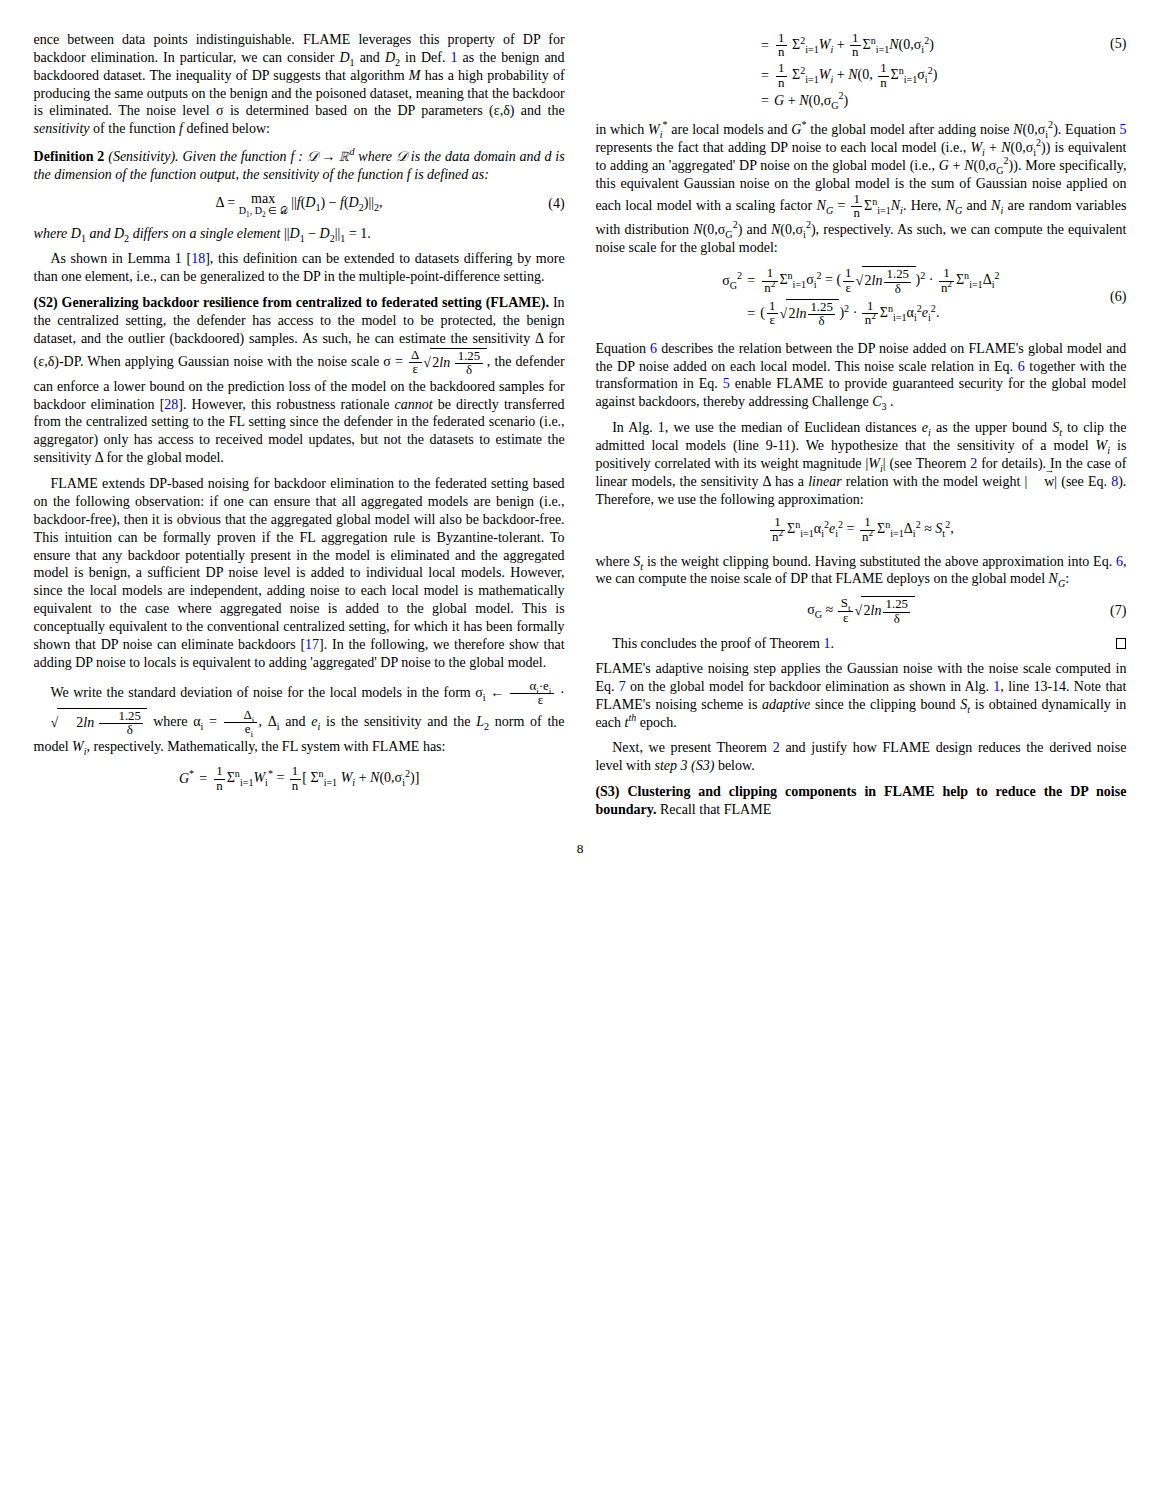ence between data points indistinguishable. FLAME leverages this property of DP for backdoor elimination. In particular, we can consider D1 and D2 in Def. 1 as the benign and backdoored dataset. The inequality of DP suggests that algorithm M has a high probability of producing the same outputs on the benign and the poisoned dataset, meaning that the backdoor is eliminated. The noise level σ is determined based on the DP parameters (ε,δ) and the sensitivity of the function f defined below:
Definition 2 (Sensitivity). Given the function f : 𝒟 → ℝd where 𝒟 is the data domain and d is the dimension of the function output, the sensitivity of the function f is defined as:
Δ = max D1, D2 ∈ 𝒟 ||f(D1) − f(D2)||2, (4)
where D1 and D2 differs on a single element ||D1 − D2||1 = 1.
As shown in Lemma 1 [18], this definition can be extended to datasets differing by more than one element, i.e., can be generalized to the DP in the multiple-point-difference setting.
(S2) Generalizing backdoor resilience from centralized to federated setting (FLAME). In the centralized setting, the defender has access to the model to be protected, the benign dataset, and the outlier (backdoored) samples. As such, he can estimate the sensitivity Δ for (ε,δ)-DP. When applying Gaussian noise with the noise scale σ = Δε√2ln 1.25 δ, the defender can enforce a lower bound on the prediction loss of the model on the backdoored samples for backdoor elimination [28]. However, this robustness rationale cannot be directly transferred from the centralized setting to the FL setting since the defender in the federated scenario (i.e., aggregator) only has access to received model updates, but not the datasets to estimate the sensitivity Δ for the global model.
FLAME extends DP-based noising for backdoor elimination to the federated setting based on the following observation: if one can ensure that all aggregated models are benign (i.e., backdoor-free), then it is obvious that the aggregated global model will also be backdoor-free. This intuition can be formally proven if the FL aggregation rule is Byzantine-tolerant. To ensure that any backdoor potentially present in the model is eliminated and the aggregated model is benign, a sufficient DP noise level is added to individual local models. However, since the local models are independent, adding noise to each local model is mathematically equivalent to the case where aggregated noise is added to the global model. This is conceptually equivalent to the conventional centralized setting, for which it has been formally shown that DP noise can eliminate backdoors [17]. In the following, we therefore show that adding DP noise to locals is equivalent to adding 'aggregated' DP noise to the global model.
We write the standard deviation of noise for the local models in the form σi ← αi·ei ε · √2ln 1.25 δ where αi = Δi ei, Δi and ei is the sensitivity and the L2 norm of the model Wi, respectively. Mathematically, the FL system with FLAME has:
| G * | = | 1 n Σ n i=1 W i * = 1 n [ Σ n i=1 W i + N (0,σ i 2 )] |
| | = | 1 n Σ 2 i=1 W i + 1 n Σ n i=1 N (0,σ i 2 ) |
| | = | 1 n Σ 2 i=1 W i + N (0, 1 n Σ n i=1 σ i 2 ) |
| | = | G + N (0,σ G 2 ) |
(5)
in which Wi* are local models and G* the global model after adding noise N(0,σi2). Equation 5 represents the fact that adding DP noise to each local model (i.e., Wi + N(0,σi2)) is equivalent to adding an 'aggregated' DP noise on the global model (i.e., G + N(0,σG2)). More specifically, this equivalent Gaussian noise on the global model is the sum of Gaussian noise applied on each local model with a scaling factor NG = 1 n Σni=1Ni. Here, NG and Ni are random variables with distribution N(0,σG2) and N(0,σi2), respectively. As such, we can compute the equivalent noise scale for the global model:
| σ G 2 | = | 1 n 2 Σ n i=1 σ i 2 = ( 1 ε √ 2 ln 1.25 δ ) 2 · 1 n 2 Σ n i=1 Δ i 2 |
| | = | ( 1 ε √ 2 ln 1.25 δ ) 2 · 1 n 2 Σ n i=1 α i 2 e i 2 . |
(6)
Equation 6 describes the relation between the DP noise added on FLAME's global model and the DP noise added on each local model. This noise scale relation in Eq. 6 together with the transformation in Eq. 5 enable FLAME to provide guaranteed security for the global model against backdoors, thereby addressing Challenge C3 .
In Alg. 1, we use the median of Euclidean distances ei as the upper bound St to clip the admitted local models (line 9-11). We hypothesize that the sensitivity of a model Wi is positively correlated with its weight magnitude |Wi| (see Theorem 2 for details). In the case of linear models, the sensitivity Δ has a linear relation with the model weight |w| (see Eq. 8). Therefore, we use the following approximation:
1 n2 Σni=1αi2ei2 = 1 n2 Σni=1Δi2 ≈ St2,
where St is the weight clipping bound. Having substituted the above approximation into Eq. 6, we can compute the noise scale of DP that FLAME deploys on the global model NG:
σG ≈ St ε√2ln 1.25 δ (7)
This concludes the proof of Theorem 1.
FLAME's adaptive noising step applies the Gaussian noise with the noise scale computed in Eq. 7 on the global model for backdoor elimination as shown in Alg. 1, line 13-14. Note that FLAME's noising scheme is adaptive since the clipping bound St is obtained dynamically in each tth epoch.
Next, we present Theorem 2 and justify how FLAME design reduces the derived noise level with step 3 (S3) below.
(S3) Clustering and clipping components in FLAME help to reduce the DP noise boundary. Recall that FLAME
8